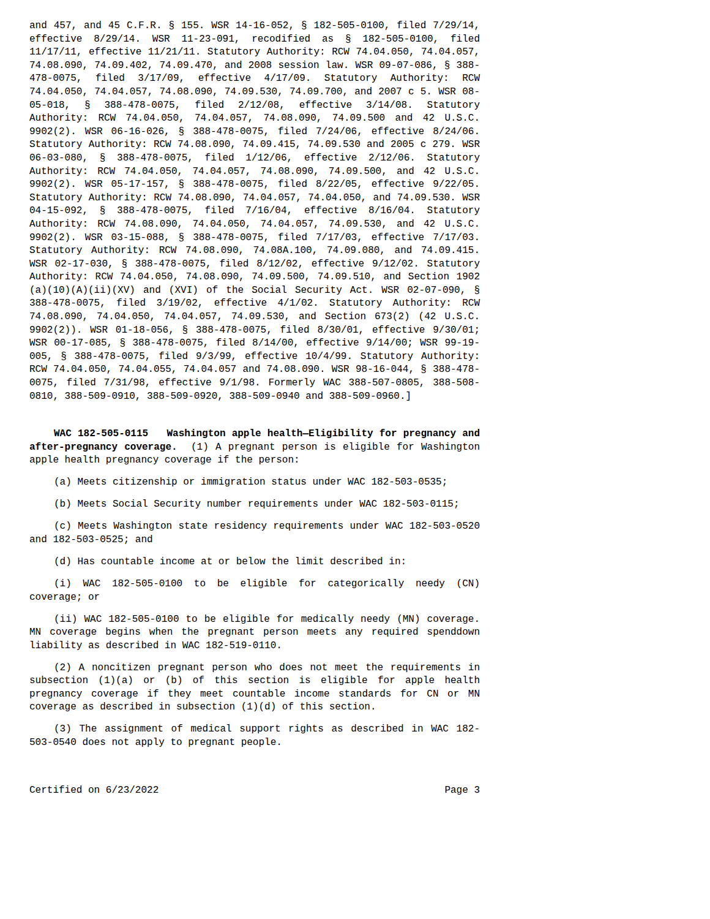and 457, and 45 C.F.R. § 155. WSR 14-16-052, § 182-505-0100, filed 7/29/14, effective 8/29/14. WSR 11-23-091, recodified as § 182-505-0100, filed 11/17/11, effective 11/21/11. Statutory Authority: RCW 74.04.050, 74.04.057, 74.08.090, 74.09.402, 74.09.470, and 2008 session law. WSR 09-07-086, § 388-478-0075, filed 3/17/09, effective 4/17/09. Statutory Authority: RCW 74.04.050, 74.04.057, 74.08.090, 74.09.530, 74.09.700, and 2007 c 5. WSR 08-05-018, § 388-478-0075, filed 2/12/08, effective 3/14/08. Statutory Authority: RCW 74.04.050, 74.04.057, 74.08.090, 74.09.500 and 42 U.S.C. 9902(2). WSR 06-16-026, § 388-478-0075, filed 7/24/06, effective 8/24/06. Statutory Authority: RCW 74.08.090, 74.09.415, 74.09.530 and 2005 c 279. WSR 06-03-080, § 388-478-0075, filed 1/12/06, effective 2/12/06. Statutory Authority: RCW 74.04.050, 74.04.057, 74.08.090, 74.09.500, and 42 U.S.C. 9902(2). WSR 05-17-157, § 388-478-0075, filed 8/22/05, effective 9/22/05. Statutory Authority: RCW 74.08.090, 74.04.057, 74.04.050, and 74.09.530. WSR 04-15-092, § 388-478-0075, filed 7/16/04, effective 8/16/04. Statutory Authority: RCW 74.08.090, 74.04.050, 74.04.057, 74.09.530, and 42 U.S.C. 9902(2). WSR 03-15-088, § 388-478-0075, filed 7/17/03, effective 7/17/03. Statutory Authority: RCW 74.08.090, 74.08A.100, 74.09.080, and 74.09.415. WSR 02-17-030, § 388-478-0075, filed 8/12/02, effective 9/12/02. Statutory Authority: RCW 74.04.050, 74.08.090, 74.09.500, 74.09.510, and Section 1902 (a)(10)(A)(ii)(XV) and (XVI) of the Social Security Act. WSR 02-07-090, § 388-478-0075, filed 3/19/02, effective 4/1/02. Statutory Authority: RCW 74.08.090, 74.04.050, 74.04.057, 74.09.530, and Section 673(2) (42 U.S.C. 9902(2)). WSR 01-18-056, § 388-478-0075, filed 8/30/01, effective 9/30/01; WSR 00-17-085, § 388-478-0075, filed 8/14/00, effective 9/14/00; WSR 99-19-005, § 388-478-0075, filed 9/3/99, effective 10/4/99. Statutory Authority: RCW 74.04.050, 74.04.055, 74.04.057 and 74.08.090. WSR 98-16-044, § 388-478-0075, filed 7/31/98, effective 9/1/98. Formerly WAC 388-507-0805, 388-508-0810, 388-509-0910, 388-509-0920, 388-509-0940 and 388-509-0960.]
WAC 182-505-0115 Washington apple health—Eligibility for pregnancy and after-pregnancy coverage. (1) A pregnant person is eligible for Washington apple health pregnancy coverage if the person:
(a) Meets citizenship or immigration status under WAC 182-503-0535;
(b) Meets Social Security number requirements under WAC 182-503-0115;
(c) Meets Washington state residency requirements under WAC 182-503-0520 and 182-503-0525; and
(d) Has countable income at or below the limit described in:
(i) WAC 182-505-0100 to be eligible for categorically needy (CN) coverage; or
(ii) WAC 182-505-0100 to be eligible for medically needy (MN) coverage. MN coverage begins when the pregnant person meets any required spenddown liability as described in WAC 182-519-0110.
(2) A noncitizen pregnant person who does not meet the requirements in subsection (1)(a) or (b) of this section is eligible for apple health pregnancy coverage if they meet countable income standards for CN or MN coverage as described in subsection (1)(d) of this section.
(3) The assignment of medical support rights as described in WAC 182-503-0540 does not apply to pregnant people.
Certified on 6/23/2022 Page 3